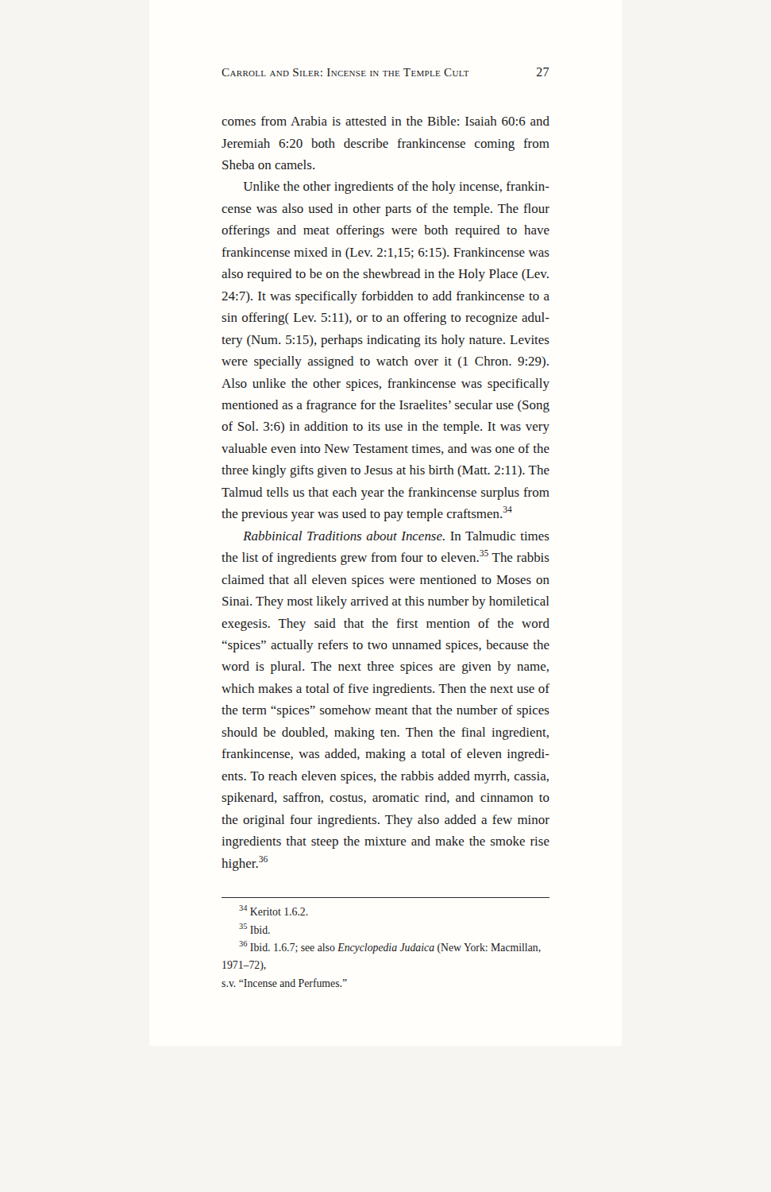Carroll and Siler: Incense in the Temple Cult 27
comes from Arabia is attested in the Bible: Isaiah 60:6 and Jeremiah 6:20 both describe frankincense coming from Sheba on camels.
Unlike the other ingredients of the holy incense, frankincense was also used in other parts of the temple. The flour offerings and meat offerings were both required to have frankincense mixed in (Lev. 2:1,15; 6:15). Frankincense was also required to be on the shewbread in the Holy Place (Lev. 24:7). It was specifically forbidden to add frankincense to a sin offering( Lev. 5:11), or to an offering to recognize adultery (Num. 5:15), perhaps indicating its holy nature. Levites were specially assigned to watch over it (1 Chron. 9:29). Also unlike the other spices, frankincense was specifically mentioned as a fragrance for the Israelites’ secular use (Song of Sol. 3:6) in addition to its use in the temple. It was very valuable even into New Testament times, and was one of the three kingly gifts given to Jesus at his birth (Matt. 2:11). The Talmud tells us that each year the frankincense surplus from the previous year was used to pay temple craftsmen.34
Rabbinical Traditions about Incense. In Talmudic times the list of ingredients grew from four to eleven.35 The rabbis claimed that all eleven spices were mentioned to Moses on Sinai. They most likely arrived at this number by homiletical exegesis. They said that the first mention of the word “spices” actually refers to two unnamed spices, because the word is plural. The next three spices are given by name, which makes a total of five ingredients. Then the next use of the term “spices” somehow meant that the number of spices should be doubled, making ten. Then the final ingredient, frankincense, was added, making a total of eleven ingredients. To reach eleven spices, the rabbis added myrrh, cassia, spikenard, saffron, costus, aromatic rind, and cinnamon to the original four ingredients. They also added a few minor ingredients that steep the mixture and make the smoke rise higher.36
34 Keritot 1.6.2.
35 Ibid.
36 Ibid. 1.6.7; see also Encyclopedia Judaica (New York: Macmillan, 1971–72),
s.v. “Incense and Perfumes.”